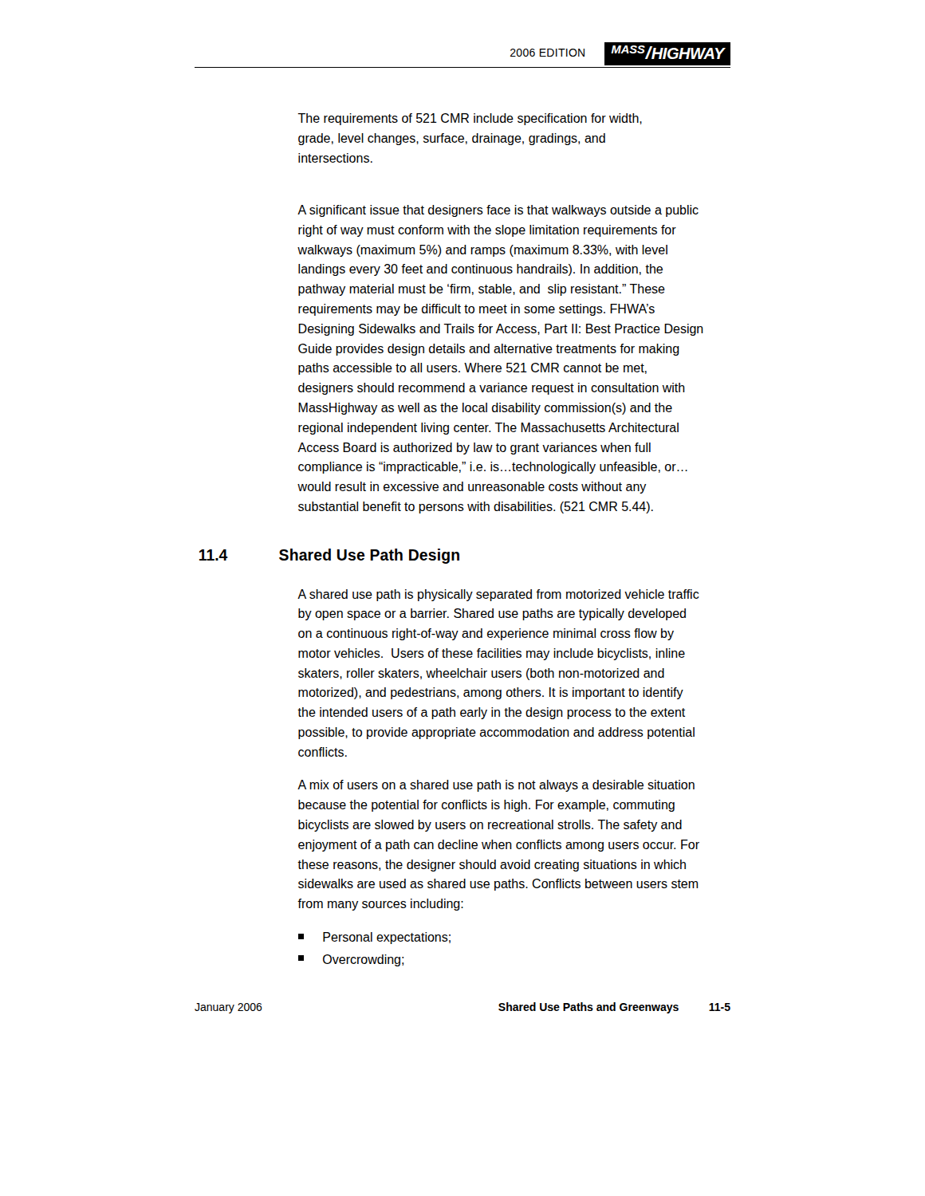2006 EDITION
MASS/HIGHWAY
The requirements of 521 CMR include specification for width, grade, level changes, surface, drainage, gradings, and intersections.
A significant issue that designers face is that walkways outside a public right of way must conform with the slope limitation requirements for walkways (maximum 5%) and ramps (maximum 8.33%, with level landings every 30 feet and continuous handrails). In addition, the pathway material must be ‘firm, stable, and slip resistant.” These requirements may be difficult to meet in some settings. FHWA’s Designing Sidewalks and Trails for Access, Part II: Best Practice Design Guide provides design details and alternative treatments for making paths accessible to all users. Where 521 CMR cannot be met, designers should recommend a variance request in consultation with MassHighway as well as the local disability commission(s) and the regional independent living center. The Massachusetts Architectural Access Board is authorized by law to grant variances when full compliance is “impracticable,” i.e. is…technologically unfeasible, or… would result in excessive and unreasonable costs without any substantial benefit to persons with disabilities. (521 CMR 5.44).
11.4
Shared Use Path Design
A shared use path is physically separated from motorized vehicle traffic by open space or a barrier. Shared use paths are typically developed on a continuous right-of-way and experience minimal cross flow by motor vehicles. Users of these facilities may include bicyclists, inline skaters, roller skaters, wheelchair users (both non-motorized and motorized), and pedestrians, among others. It is important to identify the intended users of a path early in the design process to the extent possible, to provide appropriate accommodation and address potential conflicts.
A mix of users on a shared use path is not always a desirable situation because the potential for conflicts is high. For example, commuting bicyclists are slowed by users on recreational strolls. The safety and enjoyment of a path can decline when conflicts among users occur. For these reasons, the designer should avoid creating situations in which sidewalks are used as shared use paths. Conflicts between users stem from many sources including:
Personal expectations;
Overcrowding;
January 2006
Shared Use Paths and Greenways 11-5